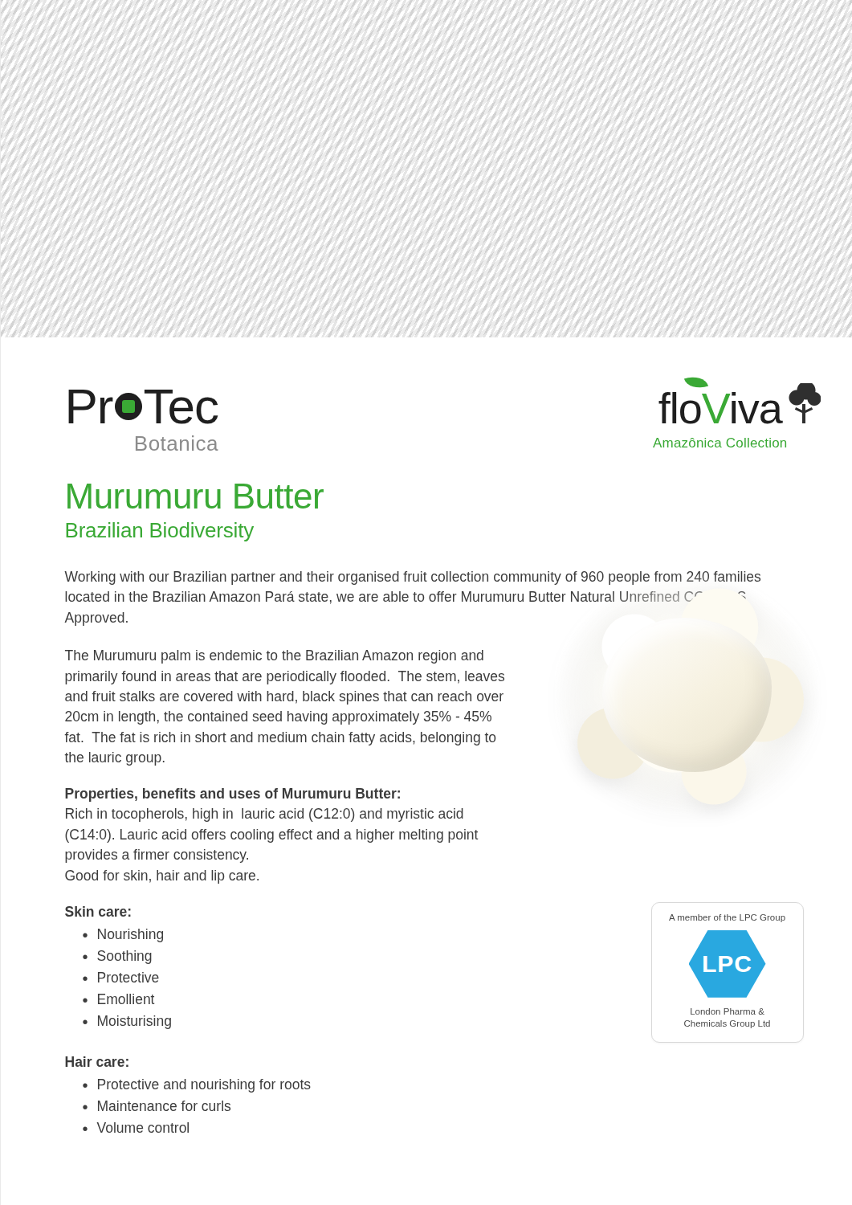Pr Tec
Botanica
floViva
Amazônica Collection
Murumuru Butter
Brazilian Biodiversity
Working with our Brazilian partner and their organised fruit collection community of 960 people from 240 families located in the Brazilian Amazon Pará state, we are able to offer Murumuru Butter Natural Unrefined COSMOS Approved.
The Murumuru palm is endemic to the Brazilian Amazon region and primarily found in areas that are periodically flooded. The stem, leaves and fruit stalks are covered with hard, black spines that can reach over 20cm in length, the contained seed having approximately 35% - 45% fat. The fat is rich in short and medium chain fatty acids, belonging to the lauric group.
Properties, benefits and uses of Murumuru Butter:
Rich in tocopherols, high in lauric acid (C12:0) and myristic acid (C14:0). Lauric acid offers cooling effect and a higher melting point provides a firmer consistency.
Good for skin, hair and lip care.
Skin care:
Nourishing
Soothing
Protective
Emollient
Moisturising
Hair care:
Protective and nourishing for roots
Maintenance for curls
Volume control
A member of the LPC Group
LPC
London Pharma &
Chemicals Group Ltd